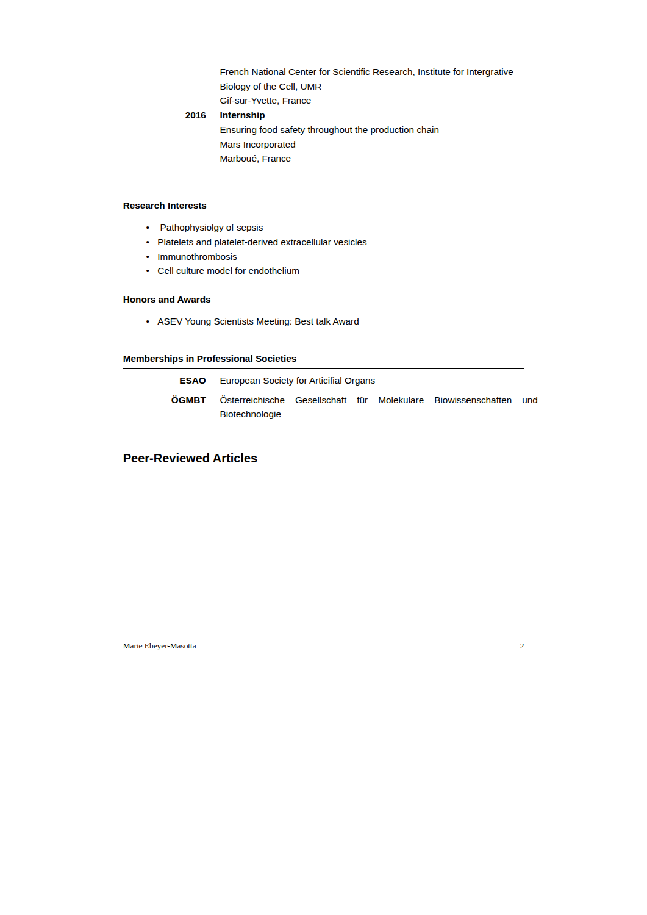French National Center for Scientific Research, Institute for Intergrative
Biology of the Cell, UMR
Gif-sur-Yvette, France
2016
Internship
Ensuring food safety throughout the production chain
Mars Incorporated
Marboué, France
Research Interests
Pathophysiolgy of sepsis
Platelets and platelet-derived extracellular vesicles
Immunothrombosis
Cell culture model for endothelium
Honors and Awards
ASEV Young Scientists Meeting: Best talk Award
Memberships in Professional Societies
ESAO
European Society for Articifial Organs
ÖGMBT
Österreichische Gesellschaft für Molekulare Biowissenschaften und Biotechnologie
Peer-Reviewed Articles
Marie Ebeyer-Masotta
2